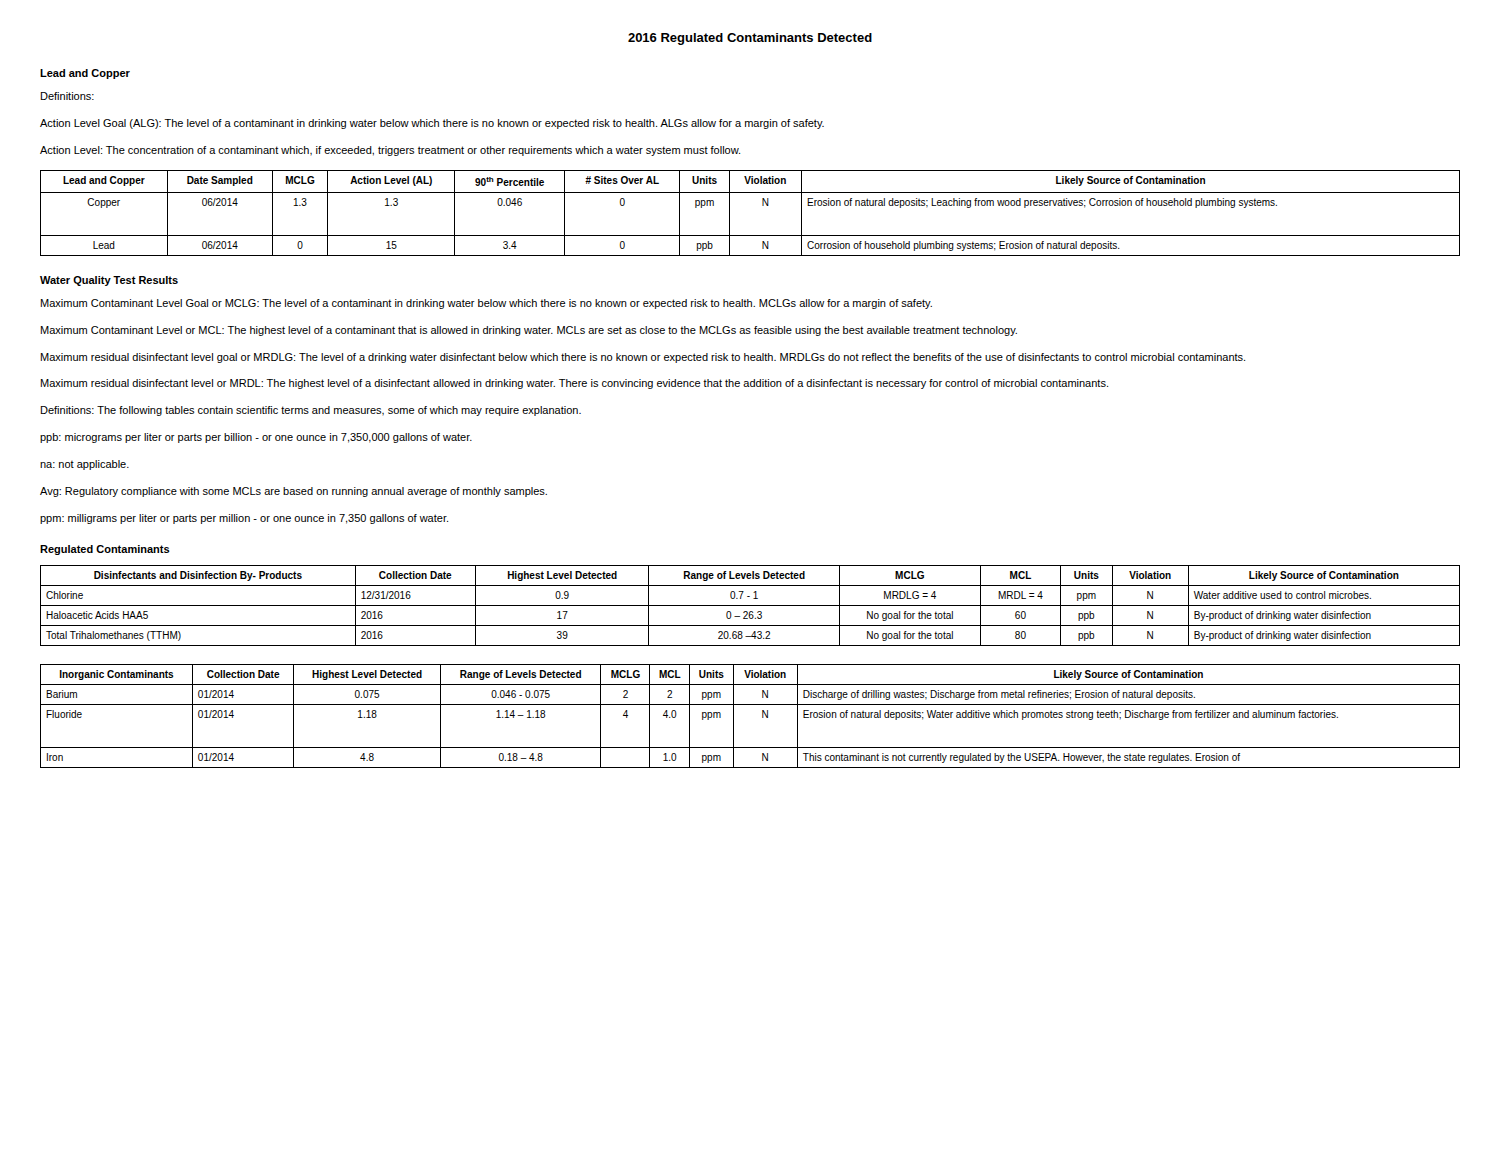2016 Regulated Contaminants Detected
Lead and Copper
Definitions:
Action Level Goal (ALG): The level of a contaminant in drinking water below which there is no known or expected risk to health. ALGs allow for a margin of safety.
Action Level: The concentration of a contaminant which, if exceeded, triggers treatment or other requirements which a water system must follow.
| Lead and Copper | Date Sampled | MCLG | Action Level (AL) | 90 th Percentile | # Sites Over AL | Units | Violation | Likely Source of Contamination |
| --- | --- | --- | --- | --- | --- | --- | --- | --- |
| Copper | 06/2014 | 1.3 | 1.3 | 0.046 | 0 | ppm | N | Erosion of natural deposits; Leaching from wood preservatives; Corrosion of household plumbing systems. |
| Lead | 06/2014 | 0 | 15 | 3.4 | 0 | ppb | N | Corrosion of household plumbing systems; Erosion of natural deposits. |
Water Quality Test Results
Maximum Contaminant Level Goal or MCLG: The level of a contaminant in drinking water below which there is no known or expected risk to health. MCLGs allow for a margin of safety.
Maximum Contaminant Level or MCL: The highest level of a contaminant that is allowed in drinking water. MCLs are set as close to the MCLGs as feasible using the best available treatment technology.
Maximum residual disinfectant level goal or MRDLG: The level of a drinking water disinfectant below which there is no known or expected risk to health. MRDLGs do not reflect the benefits of the use of disinfectants to control microbial contaminants.
Maximum residual disinfectant level or MRDL: The highest level of a disinfectant allowed in drinking water. There is convincing evidence that the addition of a disinfectant is necessary for control of microbial contaminants.
Definitions: The following tables contain scientific terms and measures, some of which may require explanation.
ppb: micrograms per liter or parts per billion - or one ounce in 7,350,000 gallons of water.
na: not applicable.
Avg: Regulatory compliance with some MCLs are based on running annual average of monthly samples.
ppm: milligrams per liter or parts per million - or one ounce in 7,350 gallons of water.
Regulated Contaminants
| Disinfectants and Disinfection By- Products | Collection Date | Highest Level Detected | Range of Levels Detected | MCLG | MCL | Units | Violation | Likely Source of Contamination |
| --- | --- | --- | --- | --- | --- | --- | --- | --- |
| Chlorine | 12/31/2016 | 0.9 | 0.7 - 1 | MRDLG = 4 | MRDL = 4 | ppm | N | Water additive used to control microbes. |
| Haloacetic Acids HAA5 | 2016 | 17 | 0 – 26.3 | No goal for the total | 60 | ppb | N | By-product of drinking water disinfection |
| Total Trihalomethanes (TTHM) | 2016 | 39 | 20.68 –43.2 | No goal for the total | 80 | ppb | N | By-product of drinking water disinfection |
| Inorganic Contaminants | Collection Date | Highest Level Detected | Range of Levels Detected | MCLG | MCL | Units | Violation | Likely Source of Contamination |
| --- | --- | --- | --- | --- | --- | --- | --- | --- |
| Barium | 01/2014 | 0.075 | 0.046 - 0.075 | 2 | 2 | ppm | N | Discharge of drilling wastes; Discharge from metal refineries; Erosion of natural deposits. |
| Fluoride | 01/2014 | 1.18 | 1.14 – 1.18 | 4 | 4.0 | ppm | N | Erosion of natural deposits; Water additive which promotes strong teeth; Discharge from fertilizer and aluminum factories. |
| Iron | 01/2014 | 4.8 | 0.18 – 4.8 | | 1.0 | ppm | N | This contaminant is not currently regulated by the USEPA. However, the state regulates. Erosion of |